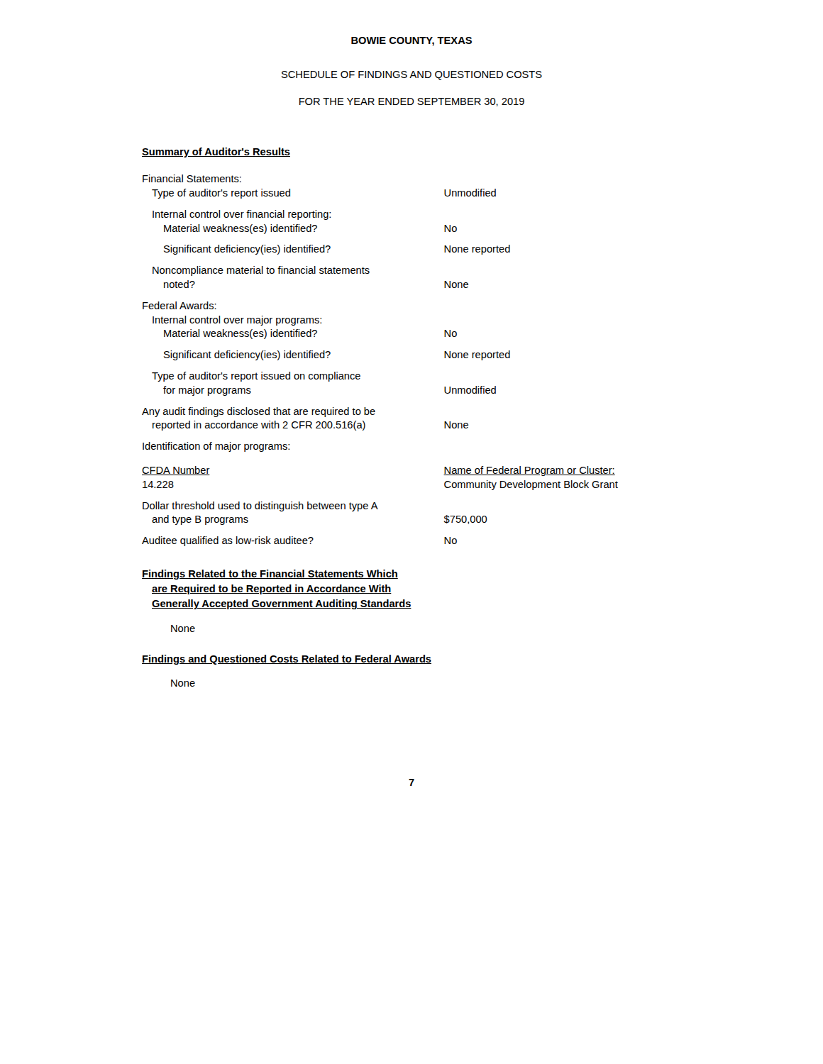BOWIE COUNTY, TEXAS
SCHEDULE OF FINDINGS AND QUESTIONED COSTS
FOR THE YEAR ENDED SEPTEMBER 30, 2019
Summary of Auditor's Results
| Financial Statements: | |
| Type of auditor's report issued | Unmodified |
| Internal control over financial reporting: | |
| Material weakness(es) identified? | No |
| Significant deficiency(ies) identified? | None reported |
| Noncompliance material to financial statements | |
| noted? | None |
| Federal Awards: | |
| Internal control over major programs: | |
| Material weakness(es) identified? | No |
| Significant deficiency(ies) identified? | None reported |
| Type of auditor's report issued on compliance | |
| for major programs | Unmodified |
| Any audit findings disclosed that are required to be | |
| reported in accordance with 2 CFR 200.516(a) | None |
| Identification of major programs: | |
| CFDA Number | Name of Federal Program or Cluster: |
| 14.228 | Community Development Block Grant |
| Dollar threshold used to distinguish between type A | |
| and type B programs | $750,000 |
| Auditee qualified as low-risk auditee? | No |
Findings Related to the Financial Statements Which are Required to be Reported in Accordance With Generally Accepted Government Auditing Standards
None
Findings and Questioned Costs Related to Federal Awards
None
7